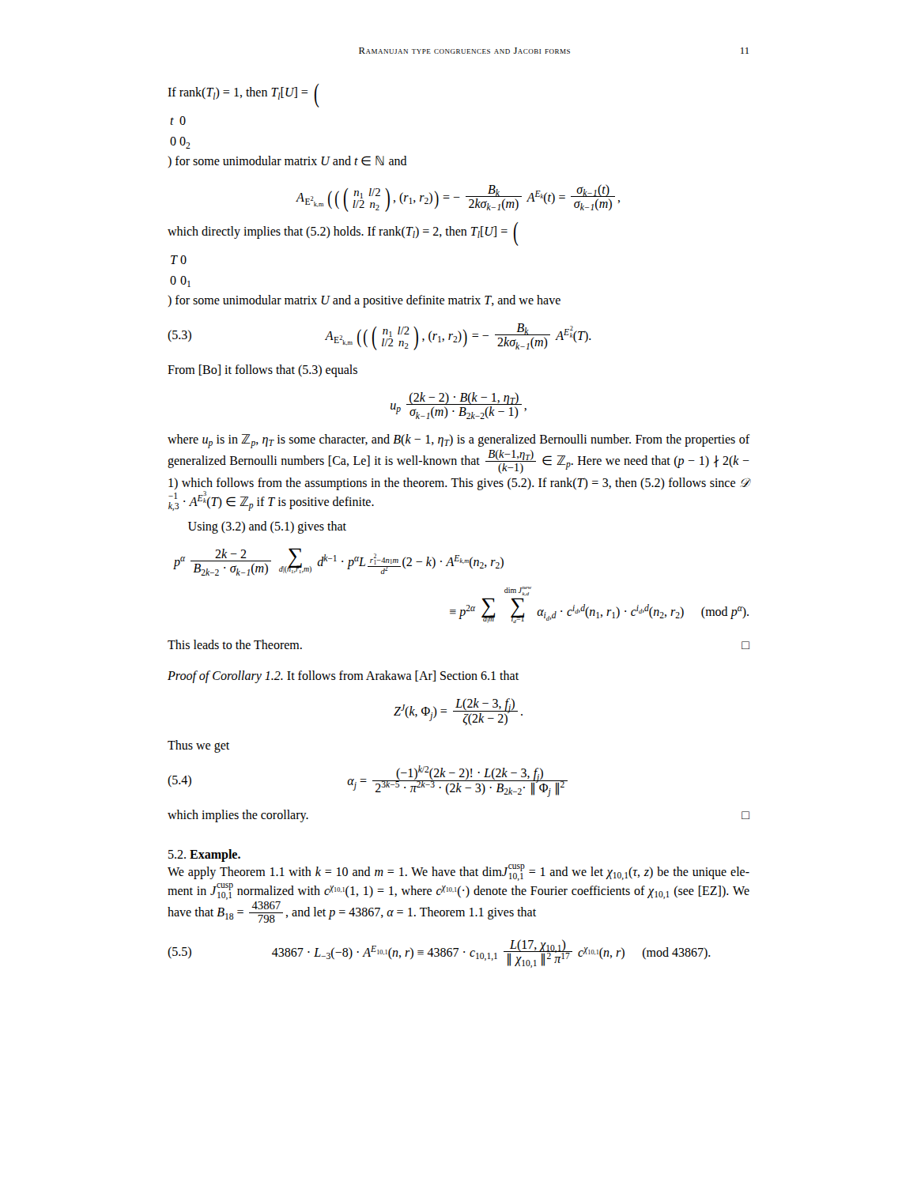Ramanujan type congruences and Jacobi forms 11
If rank(Tl) = 1, then Tl[U] = (
| t | 0 |
| 0 | 0 2 |
) for some unimodular matrix U and t ∈ ℕ and
AE2k,m (((
| n 1 | l /2 |
| l /2 | n 2 |
), (r1, r2)) = − Bk 2kσk−1(m) AEk(t) = σk−1(t) σk−1(m),
which directly implies that (5.2) holds. If rank(Tl) = 2, then Tl[U] = (
| T | 0 |
| 0 | 0 1 |
) for some unimodular matrix U and a positive definite matrix T, and we have
(5.3) AE2k,m (((
| n 1 | l /2 |
| l /2 | n 2 |
), (r1, r2)) = − Bk 2kσk−1(m) AE 2 k(T).
From [Bo] it follows that (5.3) equals
up (2k − 2) · B(k − 1, ηT) σk−1(m) · B2k−2(k − 1),
where up is in ℤp, ηT is some character, and B(k − 1, ηT) is a generalized Bernoulli number. From the properties of generalized Bernoulli numbers [Ca, Le] it is well-known that B(k−1,ηT)(k−1) ∈ ℤp. Here we need that (p − 1) ∤ 2(k − 1) which follows from the assumptions in the theorem. This gives (5.2). If rank(T) = 3, then (5.2) follows since 𝒟−1 k,3 · AE 3 k(T) ∈ ℤp if T is positive definite.
Using (3.2) and (5.1) gives that
pα 2k − 2 B2k−2 · σk−1(m) ∑d|(n1,r1,m) dk−1 · pαL r 21−4n1m d2(2 − k) · AEk,m(n2, r2)
≡ p2α ∑d|m dim Jnew k,d∑id=1 αid,d · cid,d(n1, r1) · cid,d(n2, r2) (mod pα).
This leads to the Theorem.
Proof of Corollary 1.2. It follows from Arakawa [Ar] Section 6.1 that
ZJ(k, Φj) = L(2k − 3, fj) ζ(2k − 2).
Thus we get
(5.4) αj = (−1)k/2(2k − 2)! · L(2k − 3, fj) 23k−5 · π2k−3 · (2k − 3) · B2k−2· ∥ Φj ∥2
which implies the corollary.
5.2. Example.
We apply Theorem 1.1 with k = 10 and m = 1. We have that dimJcusp 10,1 = 1 and we let χ10,1(τ, z) be the unique element in Jcusp 10,1 normalized with cχ10,1(1, 1) = 1, where cχ10,1(·) denote the Fourier coefficients of χ10,1 (see [EZ]). We have that B18 = 43867798, and let p = 43867, α = 1. Theorem 1.1 gives that
(5.5) 43867 · L−3(−8) · AE10,1(n, r) ≡ 43867 · c10,1,1 L(17, χ10,1)∥ χ10,1 ∥2 π17 cχ10,1(n, r) (mod 43867).